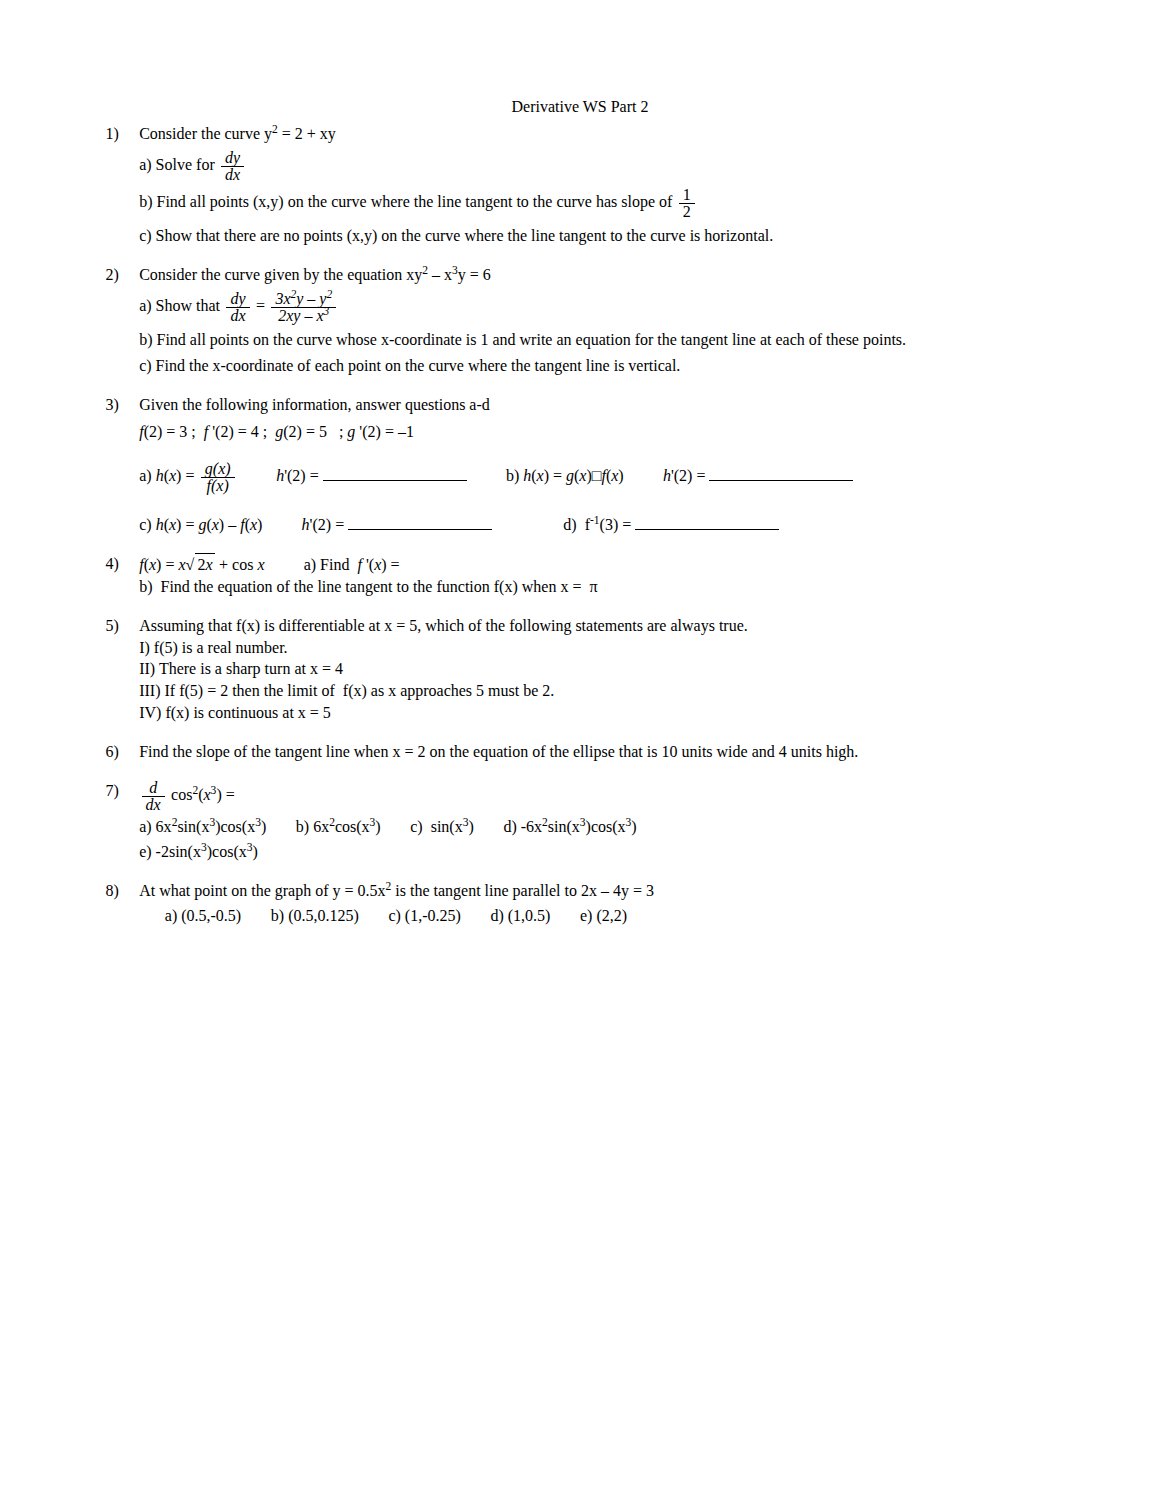Derivative WS Part 2
1) Consider the curve y2 = 2 + xy
a) Solve for dy dx
b) Find all points (x,y) on the curve where the line tangent to the curve has slope of 12
c) Show that there are no points (x,y) on the curve where the line tangent to the curve is horizontal.
2) Consider the curve given by the equation xy2 – x3y = 6
a) Show that dy dx = 3x2y – y22xy – x3
b) Find all points on the curve whose x-coordinate is 1 and write an equation for the tangent line at each of these points.
c) Find the x-coordinate of each point on the curve where the tangent line is vertical.
3) Given the following information, answer questions a-d
f(2) = 3 ; f '(2) = 4 ; g(2) = 5 ; g '(2) = –1
a) h(x) = g(x) f(x) h'(2) = b) h(x) = g(x)□f(x) h'(2) =
c) h(x) = g(x) – f(x) h'(2) = d) f-1(3) =
4) f(x) = x√2x + cos x a) Find f '(x) =
b) Find the equation of the line tangent to the function f(x) when x = π
5) Assuming that f(x) is differentiable at x = 5, which of the following statements are always true.
I) f(5) is a real number.
II) There is a sharp turn at x = 4
III) If f(5) = 2 then the limit of f(x) as x approaches 5 must be 2.
IV) f(x) is continuous at x = 5
6) Find the slope of the tangent line when x = 2 on the equation of the ellipse that is 10 units wide and 4 units high.
7) ddx cos2(x3) =
a) 6x2sin(x3)cos(x3) b) 6x2cos(x3) c) sin(x3) d) -6x2sin(x3)cos(x3)
e) -2sin(x3)cos(x3)
8) At what point on the graph of y = 0.5x2 is the tangent line parallel to 2x – 4y = 3
a) (0.5,-0.5) b) (0.5,0.125) c) (1,-0.25) d) (1,0.5) e) (2,2)